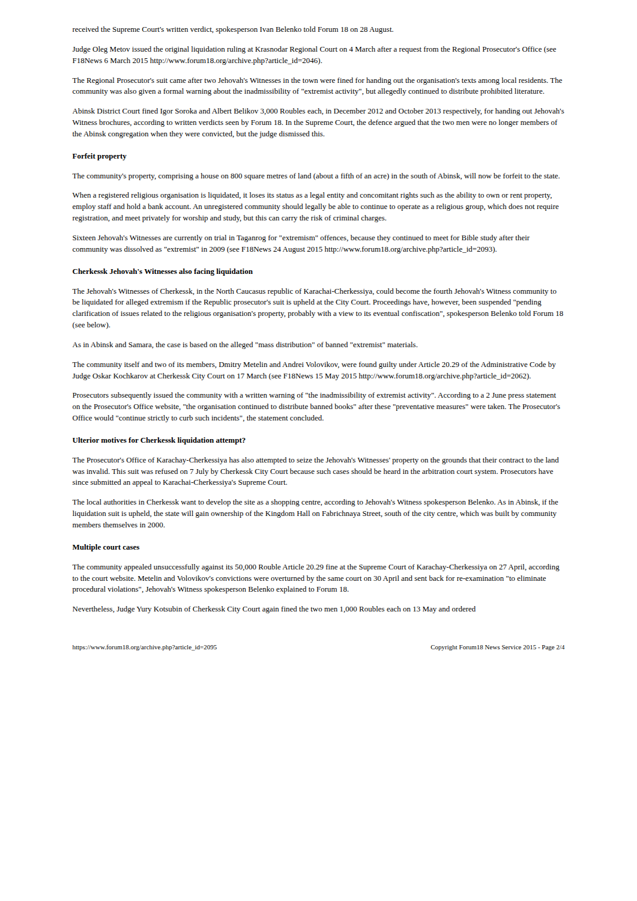received the Supreme Court's written verdict, spokesperson Ivan Belenko told Forum 18 on 28 August.
Judge Oleg Metov issued the original liquidation ruling at Krasnodar Regional Court on 4 March after a request from the Regional Prosecutor's Office (see F18News 6 March 2015 http://www.forum18.org/archive.php?article_id=2046).
The Regional Prosecutor's suit came after two Jehovah's Witnesses in the town were fined for handing out the organisation's texts among local residents. The community was also given a formal warning about the inadmissibility of "extremist activity", but allegedly continued to distribute prohibited literature.
Abinsk District Court fined Igor Soroka and Albert Belikov 3,000 Roubles each, in December 2012 and October 2013 respectively, for handing out Jehovah's Witness brochures, according to written verdicts seen by Forum 18. In the Supreme Court, the defence argued that the two men were no longer members of the Abinsk congregation when they were convicted, but the judge dismissed this.
Forfeit property
The community's property, comprising a house on 800 square metres of land (about a fifth of an acre) in the south of Abinsk, will now be forfeit to the state.
When a registered religious organisation is liquidated, it loses its status as a legal entity and concomitant rights such as the ability to own or rent property, employ staff and hold a bank account. An unregistered community should legally be able to continue to operate as a religious group, which does not require registration, and meet privately for worship and study, but this can carry the risk of criminal charges.
Sixteen Jehovah's Witnesses are currently on trial in Taganrog for "extremism" offences, because they continued to meet for Bible study after their community was dissolved as "extremist" in 2009 (see F18News 24 August 2015 http://www.forum18.org/archive.php?article_id=2093).
Cherkessk Jehovah's Witnesses also facing liquidation
The Jehovah's Witnesses of Cherkessk, in the North Caucasus republic of Karachai-Cherkessiya, could become the fourth Jehovah's Witness community to be liquidated for alleged extremism if the Republic prosecutor's suit is upheld at the City Court. Proceedings have, however, been suspended "pending clarification of issues related to the religious organisation's property, probably with a view to its eventual confiscation", spokesperson Belenko told Forum 18 (see below).
As in Abinsk and Samara, the case is based on the alleged "mass distribution" of banned "extremist" materials.
The community itself and two of its members, Dmitry Metelin and Andrei Volovikov, were found guilty under Article 20.29 of the Administrative Code by Judge Oskar Kochkarov at Cherkessk City Court on 17 March (see F18News 15 May 2015 http://www.forum18.org/archive.php?article_id=2062).
Prosecutors subsequently issued the community with a written warning of "the inadmissibility of extremist activity". According to a 2 June press statement on the Prosecutor's Office website, "the organisation continued to distribute banned books" after these "preventative measures" were taken. The Prosecutor's Office would "continue strictly to curb such incidents", the statement concluded.
Ulterior motives for Cherkessk liquidation attempt?
The Prosecutor's Office of Karachay-Cherkessiya has also attempted to seize the Jehovah's Witnesses' property on the grounds that their contract to the land was invalid. This suit was refused on 7 July by Cherkessk City Court because such cases should be heard in the arbitration court system. Prosecutors have since submitted an appeal to Karachai-Cherkessiya's Supreme Court.
The local authorities in Cherkessk want to develop the site as a shopping centre, according to Jehovah's Witness spokesperson Belenko. As in Abinsk, if the liquidation suit is upheld, the state will gain ownership of the Kingdom Hall on Fabrichnaya Street, south of the city centre, which was built by community members themselves in 2000.
Multiple court cases
The community appealed unsuccessfully against its 50,000 Rouble Article 20.29 fine at the Supreme Court of Karachay-Cherkessiya on 27 April, according to the court website. Metelin and Volovikov's convictions were overturned by the same court on 30 April and sent back for re-examination "to eliminate procedural violations", Jehovah's Witness spokesperson Belenko explained to Forum 18.
Nevertheless, Judge Yury Kotsubin of Cherkessk City Court again fined the two men 1,000 Roubles each on 13 May and ordered
https://www.forum18.org/archive.php?article_id=2095
Copyright Forum18 News Service 2015 - Page 2/4